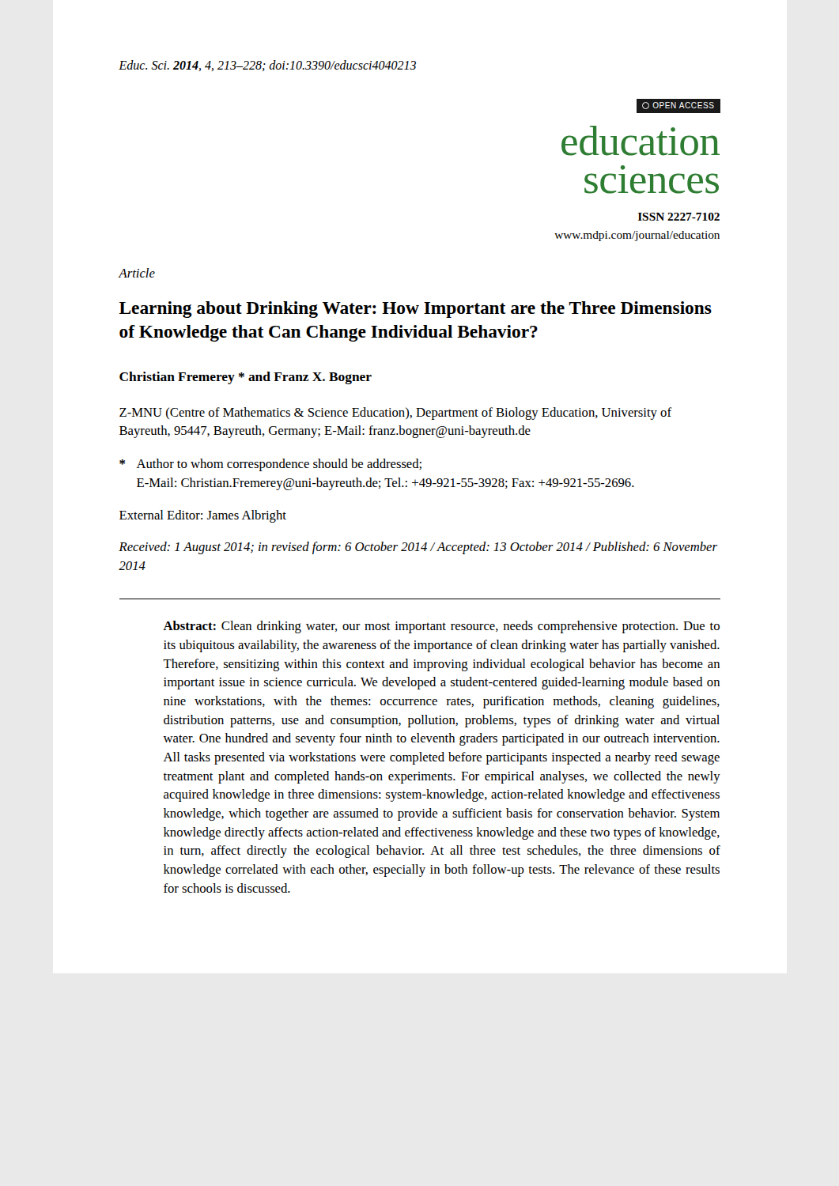Educ. Sci. 2014, 4, 213–228; doi:10.3390/educsci4040213
OPEN ACCESS
education sciences
ISSN 2227-7102
www.mdpi.com/journal/education
Article
Learning about Drinking Water: How Important are the Three Dimensions of Knowledge that Can Change Individual Behavior?
Christian Fremerey * and Franz X. Bogner
Z-MNU (Centre of Mathematics & Science Education), Department of Biology Education, University of Bayreuth, 95447, Bayreuth, Germany; E-Mail: franz.bogner@uni-bayreuth.de
*Author to whom correspondence should be addressed;
E-Mail: Christian.Fremerey@uni-bayreuth.de; Tel.: +49-921-55-3928; Fax: +49-921-55-2696.
External Editor: James Albright
Received: 1 August 2014; in revised form: 6 October 2014 / Accepted: 13 October 2014 / Published: 6 November 2014
Abstract: Clean drinking water, our most important resource, needs comprehensive protection. Due to its ubiquitous availability, the awareness of the importance of clean drinking water has partially vanished. Therefore, sensitizing within this context and improving individual ecological behavior has become an important issue in science curricula. We developed a student-centered guided-learning module based on nine workstations, with the themes: occurrence rates, purification methods, cleaning guidelines, distribution patterns, use and consumption, pollution, problems, types of drinking water and virtual water. One hundred and seventy four ninth to eleventh graders participated in our outreach intervention. All tasks presented via workstations were completed before participants inspected a nearby reed sewage treatment plant and completed hands-on experiments. For empirical analyses, we collected the newly acquired knowledge in three dimensions: system-knowledge, action-related knowledge and effectiveness knowledge, which together are assumed to provide a sufficient basis for conservation behavior. System knowledge directly affects action-related and effectiveness knowledge and these two types of knowledge, in turn, affect directly the ecological behavior. At all three test schedules, the three dimensions of knowledge correlated with each other, especially in both follow-up tests. The relevance of these results for schools is discussed.